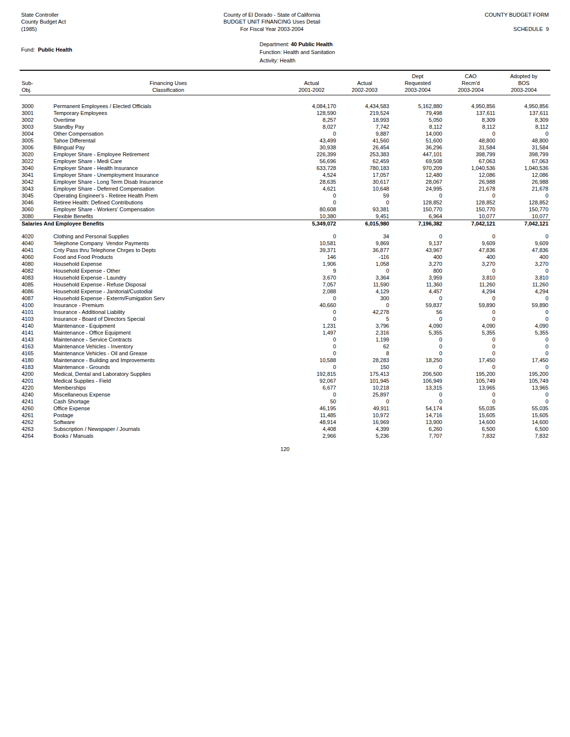| State Controller County Budget Act (1985) | County of El Dorado - State of California BUDGET UNIT FINANCING Uses Detail For Fiscal Year 2003-2004 | COUNTY BUDGET FORM SCHEDULE 9 |
| Fund: Public Health | Department: 40 Public Health Function: Health and Sanitation Activity: Health |
| Sub- Obj. | Financing Uses Classification | Actual 2001-2002 | Actual 2002-2003 | Dept Requested 2003-2004 | CAO Recm'd 2003-2004 | Adopted by BOS 2003-2004 |
| --- | --- | --- | --- | --- | --- | --- |
| 3000 | Permanent Employees / Elected Officials | 4,084,170 | 4,434,583 | 5,162,880 | 4,950,856 | 4,950,856 |
| 3001 | Temporary Employees | 128,590 | 219,524 | 79,498 | 137,611 | 137,611 |
| 3002 | Overtime | 8,257 | 18,993 | 5,050 | 8,309 | 8,309 |
| 3003 | Standby Pay | 8,027 | 7,742 | 8,112 | 8,112 | 8,112 |
| 3004 | Other Compensation | 0 | 9,887 | 14,000 | 0 | 0 |
| 3005 | Tahoe Differentail | 43,499 | 41,560 | 51,600 | 48,800 | 48,800 |
| 3006 | Bilingual Pay | 30,938 | 26,454 | 36,296 | 31,584 | 31,584 |
| 3020 | Employer Share - Employee Retirement | 226,399 | 253,383 | 447,101 | 398,799 | 398,799 |
| 3022 | Employer Share - Medi Care | 56,696 | 62,459 | 69,508 | 67,063 | 67,063 |
| 3040 | Employer Share - Health Insurance | 633,728 | 780,183 | 970,209 | 1,040,536 | 1,040,536 |
| 3041 | Employer Share - Unemployment Insurance | 4,524 | 17,057 | 12,480 | 12,086 | 12,086 |
| 3042 | Employer Share - Long Term Disab Insurance | 28,635 | 30,617 | 28,067 | 26,988 | 26,988 |
| 3043 | Employer Share - Deferred Compensation | 4,621 | 10,648 | 24,995 | 21,678 | 21,678 |
| 3045 | Operating Engineer's - Retiree Health Prem | 0 | 59 | 0 | 0 | 0 |
| 3046 | Retiree Health: Defined Contributions | 0 | 0 | 128,852 | 128,852 | 128,852 |
| 3060 | Employer Share - Workers' Compensation | 80,608 | 93,381 | 150,770 | 150,770 | 150,770 |
| 3080 | Flexible Benefits | 10,380 | 9,451 | 6,964 | 10,077 | 10,077 |
| Salaries And Employee Benefits | 5,349,072 | 6,015,980 | 7,196,382 | 7,042,121 | 7,042,121 |
| 4020 | Clothing and Personal Supplies | 0 | 34 | 0 | 0 | 0 |
| 4040 | Telephone Company Vendor Payments | 10,581 | 9,869 | 9,137 | 9,609 | 9,609 |
| 4041 | Cnty Pass thru Telephone Chrges to Depts | 39,371 | 36,877 | 43,967 | 47,836 | 47,836 |
| 4060 | Food and Food Products | 146 | -116 | 400 | 400 | 400 |
| 4080 | Household Expense | 1,906 | 1,058 | 3,270 | 3,270 | 3,270 |
| 4082 | Household Expense - Other | 9 | 0 | 800 | 0 | 0 |
| 4083 | Household Expense - Laundry | 3,670 | 3,364 | 3,959 | 3,810 | 3,810 |
| 4085 | Household Expense - Refuse Disposal | 7,057 | 11,590 | 11,360 | 11,260 | 11,260 |
| 4086 | Household Expense - Janitorial/Custodial | 2,088 | 4,129 | 4,457 | 4,294 | 4,294 |
| 4087 | Household Expense - Exterm/Fumigation Serv | 0 | 300 | 0 | 0 | 0 |
| 4100 | Insurance - Premium | 40,660 | 0 | 59,837 | 59,890 | 59,890 |
| 4101 | Insurance - Additional Liability | 0 | 42,278 | 56 | 0 | 0 |
| 4103 | Insurance - Board of Directors Special | 0 | 5 | 0 | 0 | 0 |
| 4140 | Maintenance - Equipment | 1,231 | 3,796 | 4,090 | 4,090 | 4,090 |
| 4141 | Maintenance - Office Equipment | 1,497 | 2,316 | 5,355 | 5,355 | 5,355 |
| 4143 | Maintenance - Service Contracts | 0 | 1,199 | 0 | 0 | 0 |
| 4163 | Maintenance Vehicles - Inventory | 0 | 62 | 0 | 0 | 0 |
| 4165 | Maintenance Vehicles - Oil and Grease | 0 | 8 | 0 | 0 | 0 |
| 4180 | Maintenance - Building and Improvements | 10,588 | 28,283 | 18,250 | 17,450 | 17,450 |
| 4183 | Maintenance - Grounds | 0 | 150 | 0 | 0 | 0 |
| 4200 | Medical, Dental and Laboratory Supplies | 192,815 | 175,413 | 206,500 | 195,200 | 195,200 |
| 4201 | Medical Supplies - Field | 92,067 | 101,945 | 106,949 | 105,749 | 105,749 |
| 4220 | Memberships | 6,677 | 10,218 | 13,315 | 13,965 | 13,965 |
| 4240 | Miscellaneous Expense | 0 | 25,897 | 0 | 0 | 0 |
| 4241 | Cash Shortage | 50 | 0 | 0 | 0 | 0 |
| 4260 | Office Expense | 46,195 | 49,911 | 54,174 | 55,035 | 55,035 |
| 4261 | Postage | 11,485 | 10,972 | 14,716 | 15,605 | 15,605 |
| 4262 | Software | 48,914 | 16,969 | 13,900 | 14,600 | 14,600 |
| 4263 | Subscription / Newspaper / Journals | 4,408 | 4,399 | 6,260 | 6,500 | 6,500 |
| 4264 | Books / Manuals | 2,966 | 5,236 | 7,707 | 7,832 | 7,832 |
120